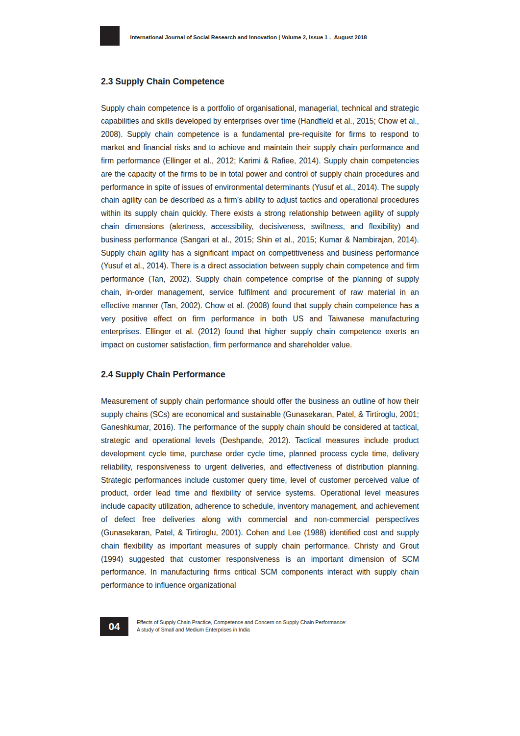International Journal of Social Research and Innovation | Volume 2, Issue 1 - August 2018
2.3 Supply Chain Competence
Supply chain competence is a portfolio of organisational, managerial, technical and strategic capabilities and skills developed by enterprises over time (Handfield et al., 2015; Chow et al., 2008). Supply chain competence is a fundamental pre-requisite for firms to respond to market and financial risks and to achieve and maintain their supply chain performance and firm performance (Ellinger et al., 2012; Karimi & Rafiee, 2014). Supply chain competencies are the capacity of the firms to be in total power and control of supply chain procedures and performance in spite of issues of environmental determinants (Yusuf et al., 2014). The supply chain agility can be described as a firm’s ability to adjust tactics and operational procedures within its supply chain quickly. There exists a strong relationship between agility of supply chain dimensions (alertness, accessibility, decisiveness, swiftness, and flexibility) and business performance (Sangari et al., 2015; Shin et al., 2015; Kumar & Nambirajan, 2014). Supply chain agility has a significant impact on competitiveness and business performance (Yusuf et al., 2014). There is a direct association between supply chain competence and firm performance (Tan, 2002). Supply chain competence comprise of the planning of supply chain, in-order management, service fulfilment and procurement of raw material in an effective manner (Tan, 2002). Chow et al. (2008) found that supply chain competence has a very positive effect on firm performance in both US and Taiwanese manufacturing enterprises. Ellinger et al. (2012) found that higher supply chain competence exerts an impact on customer satisfaction, firm performance and shareholder value.
2.4 Supply Chain Performance
Measurement of supply chain performance should offer the business an outline of how their supply chains (SCs) are economical and sustainable (Gunasekaran, Patel, & Tirtiroglu, 2001; Ganeshkumar, 2016). The performance of the supply chain should be considered at tactical, strategic and operational levels (Deshpande, 2012). Tactical measures include product development cycle time, purchase order cycle time, planned process cycle time, delivery reliability, responsiveness to urgent deliveries, and effectiveness of distribution planning. Strategic performances include customer query time, level of customer perceived value of product, order lead time and flexibility of service systems. Operational level measures include capacity utilization, adherence to schedule, inventory management, and achievement of defect free deliveries along with commercial and non-commercial perspectives (Gunasekaran, Patel, & Tirtiroglu, 2001). Cohen and Lee (1988) identified cost and supply chain flexibility as important measures of supply chain performance. Christy and Grout (1994) suggested that customer responsiveness is an important dimension of SCM performance. In manufacturing firms critical SCM components interact with supply chain performance to influence organizational
04
Effects of Supply Chain Practice, Competence and Concern on Supply Chain Performance:
A study of Small and Medium Enterprises in India